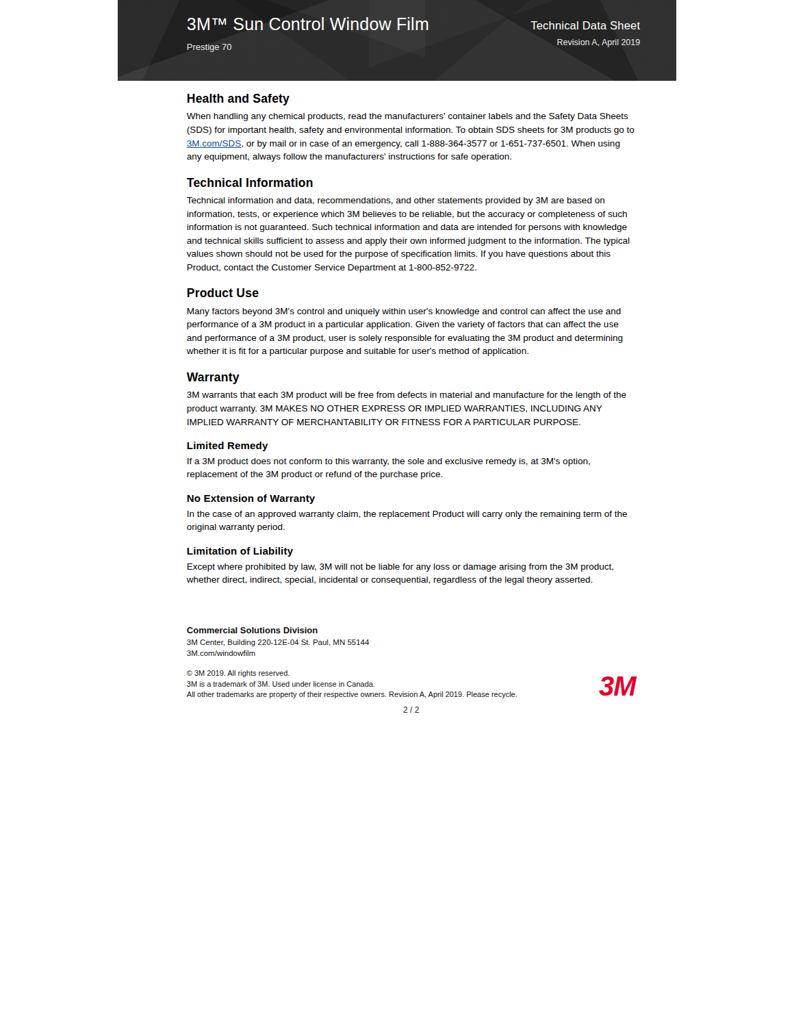3M™ Sun Control Window Film
Prestige 70
Technical Data Sheet
Revision A, April 2019
Health and Safety
When handling any chemical products, read the manufacturers' container labels and the Safety Data Sheets (SDS) for important health, safety and environmental information. To obtain SDS sheets for 3M products go to 3M.com/SDS, or by mail or in case of an emergency, call 1-888-364-3577 or 1-651-737-6501. When using any equipment, always follow the manufacturers' instructions for safe operation.
Technical Information
Technical information and data, recommendations, and other statements provided by 3M are based on information, tests, or experience which 3M believes to be reliable, but the accuracy or completeness of such information is not guaranteed. Such technical information and data are intended for persons with knowledge and technical skills sufficient to assess and apply their own informed judgment to the information. The typical values shown should not be used for the purpose of specification limits. If you have questions about this Product, contact the Customer Service Department at 1-800-852-9722.
Product Use
Many factors beyond 3M's control and uniquely within user's knowledge and control can affect the use and performance of a 3M product in a particular application. Given the variety of factors that can affect the use and performance of a 3M product, user is solely responsible for evaluating the 3M product and determining whether it is fit for a particular purpose and suitable for user's method of application.
Warranty
3M warrants that each 3M product will be free from defects in material and manufacture for the length of the product warranty. 3M MAKES NO OTHER EXPRESS OR IMPLIED WARRANTIES, INCLUDING ANY IMPLIED WARRANTY OF MERCHANTABILITY OR FITNESS FOR A PARTICULAR PURPOSE.
Limited Remedy
If a 3M product does not conform to this warranty, the sole and exclusive remedy is, at 3M's option, replacement of the 3M product or refund of the purchase price.
No Extension of Warranty
In the case of an approved warranty claim, the replacement Product will carry only the remaining term of the original warranty period.
Limitation of Liability
Except where prohibited by law, 3M will not be liable for any loss or damage arising from the 3M product, whether direct, indirect, special, incidental or consequential, regardless of the legal theory asserted.
Commercial Solutions Division
3M Center, Building 220-12E-04 St. Paul, MN 55144
3M.com/windowfilm
© 3M 2019. All rights reserved.
3M is a trademark of 3M. Used under license in Canada.
All other trademarks are property of their respective owners. Revision A, April 2019. Please recycle.
3M
2 / 2